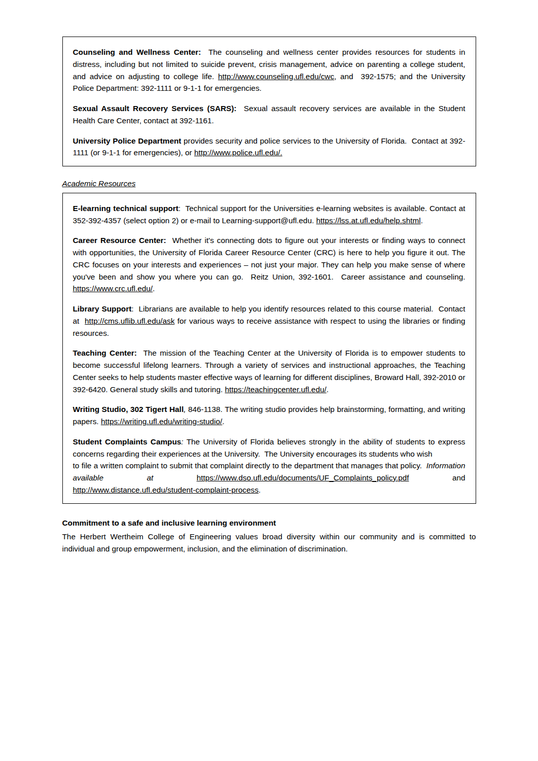Counseling and Wellness Center: The counseling and wellness center provides resources for students in distress, including but not limited to suicide prevent, crisis management, advice on parenting a college student, and advice on adjusting to college life. http://www.counseling.ufl.edu/cwc, and 392-1575; and the University Police Department: 392-1111 or 9-1-1 for emergencies.
Sexual Assault Recovery Services (SARS): Sexual assault recovery services are available in the Student Health Care Center, contact at 392-1161.
University Police Department provides security and police services to the University of Florida. Contact at 392-1111 (or 9-1-1 for emergencies), or http://www.police.ufl.edu/.
Academic Resources
E-learning technical support: Technical support for the Universities e-learning websites is available. Contact at 352-392-4357 (select option 2) or e-mail to Learning-support@ufl.edu. https://lss.at.ufl.edu/help.shtml.
Career Resource Center: Whether it's connecting dots to figure out your interests or finding ways to connect with opportunities, the University of Florida Career Resource Center (CRC) is here to help you figure it out. The CRC focuses on your interests and experiences – not just your major. They can help you make sense of where you've been and show you where you can go. Reitz Union, 392-1601. Career assistance and counseling. https://www.crc.ufl.edu/.
Library Support: Librarians are available to help you identify resources related to this course material. Contact at http://cms.uflib.ufl.edu/ask for various ways to receive assistance with respect to using the libraries or finding resources.
Teaching Center: The mission of the Teaching Center at the University of Florida is to empower students to become successful lifelong learners. Through a variety of services and instructional approaches, the Teaching Center seeks to help students master effective ways of learning for different disciplines, Broward Hall, 392-2010 or 392-6420. General study skills and tutoring. https://teachingcenter.ufl.edu/.
Writing Studio, 302 Tigert Hall, 846-1138. The writing studio provides help brainstorming, formatting, and writing papers. https://writing.ufl.edu/writing-studio/.
Student Complaints Campus: The University of Florida believes strongly in the ability of students to express concerns regarding their experiences at the University. The University encourages its students who wish
to file a written complaint to submit that complaint directly to the department that manages that policy. Information available at https://www.dso.ufl.edu/documents/UF_Complaints_policy.pdf and http://www.distance.ufl.edu/student-complaint-process.
Commitment to a safe and inclusive learning environment
The Herbert Wertheim College of Engineering values broad diversity within our community and is committed to individual and group empowerment, inclusion, and the elimination of discrimination.